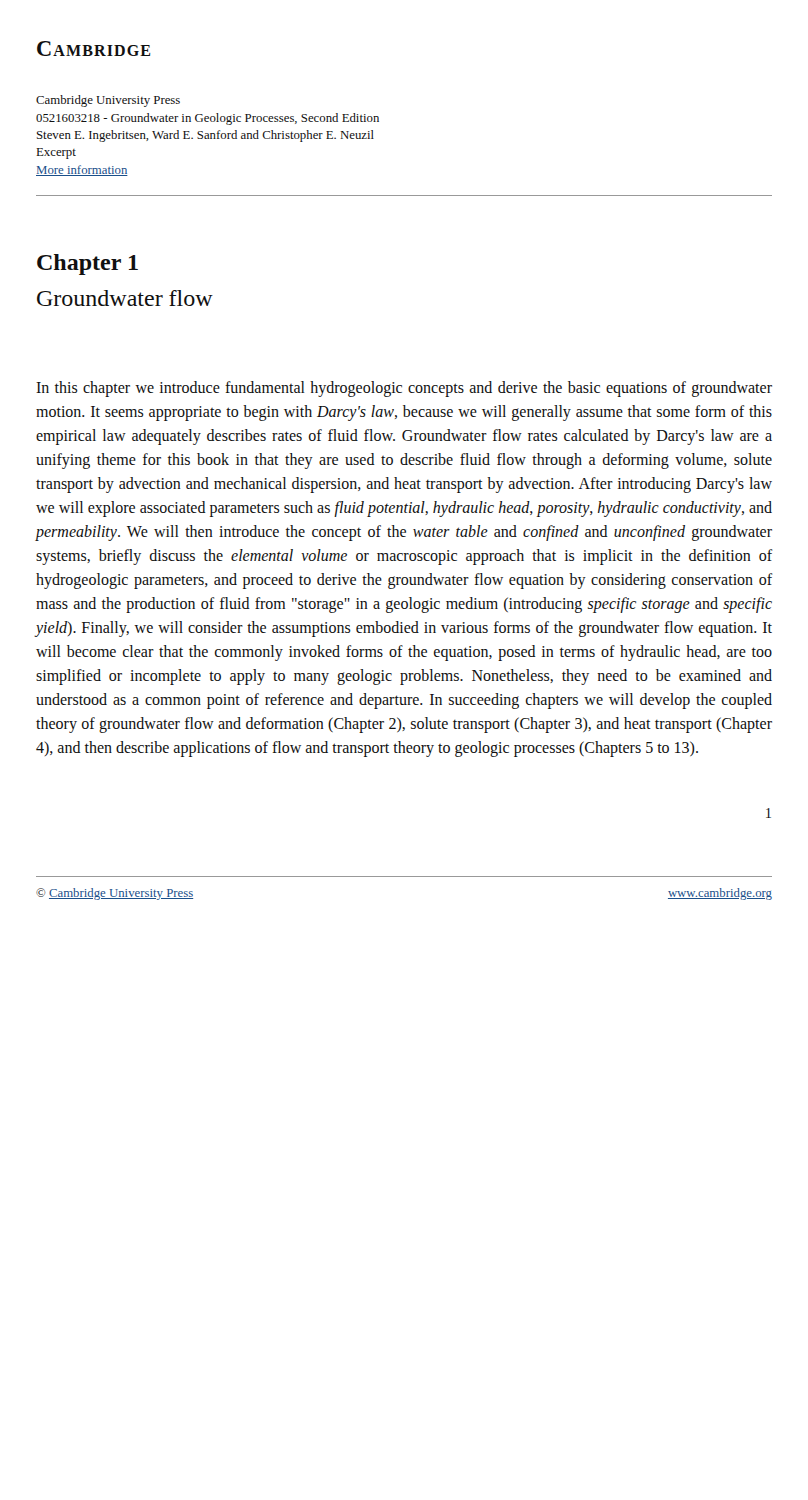Cambridge
Cambridge University Press
0521603218 - Groundwater in Geologic Processes, Second Edition
Steven E. Ingebritsen, Ward E. Sanford and Christopher E. Neuzil
Excerpt
More information
Chapter 1 Groundwater flow
In this chapter we introduce fundamental hydrogeologic concepts and derive the basic equations of groundwater motion. It seems appropriate to begin with Darcy's law, because we will generally assume that some form of this empirical law adequately describes rates of fluid flow. Groundwater flow rates calculated by Darcy's law are a unifying theme for this book in that they are used to describe fluid flow through a deforming volume, solute transport by advection and mechanical dispersion, and heat transport by advection. After introducing Darcy's law we will explore associated parameters such as fluid potential, hydraulic head, porosity, hydraulic conductivity, and permeability. We will then introduce the concept of the water table and confined and unconfined groundwater systems, briefly discuss the elemental volume or macroscopic approach that is implicit in the definition of hydrogeologic parameters, and proceed to derive the groundwater flow equation by considering conservation of mass and the production of fluid from "storage" in a geologic medium (introducing specific storage and specific yield). Finally, we will consider the assumptions embodied in various forms of the groundwater flow equation. It will become clear that the commonly invoked forms of the equation, posed in terms of hydraulic head, are too simplified or incomplete to apply to many geologic problems. Nonetheless, they need to be examined and understood as a common point of reference and departure. In succeeding chapters we will develop the coupled theory of groundwater flow and deformation (Chapter 2), solute transport (Chapter 3), and heat transport (Chapter 4), and then describe applications of flow and transport theory to geologic processes (Chapters 5 to 13).
1
© Cambridge University Press www.cambridge.org